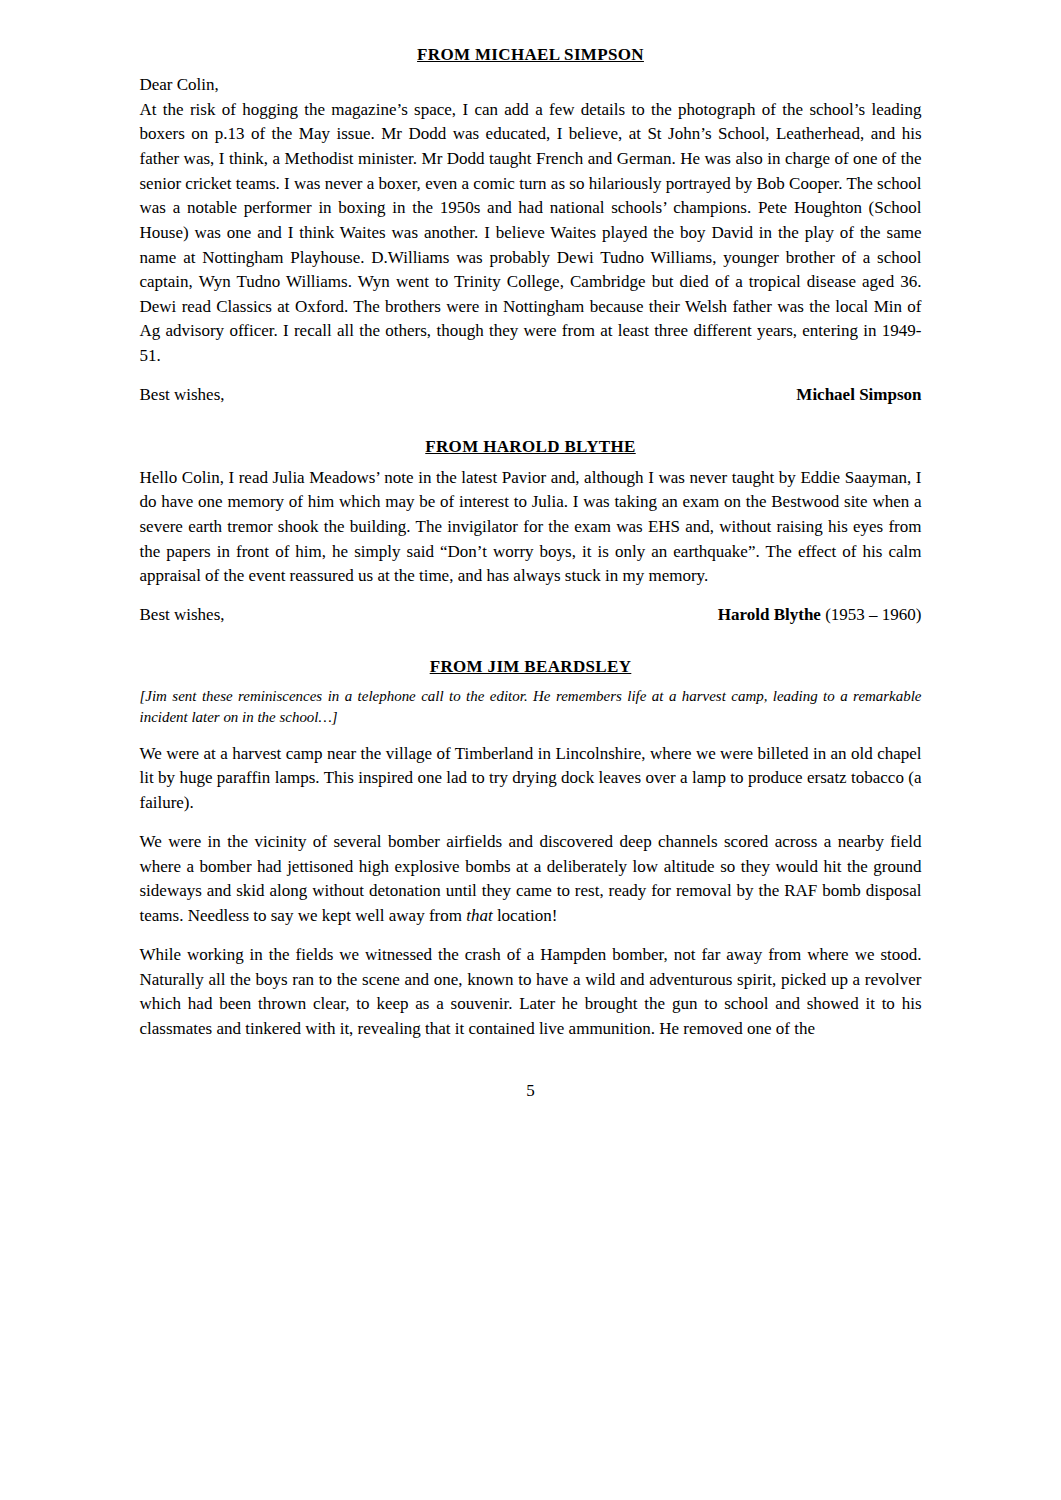FROM MICHAEL SIMPSON
Dear Colin,
At the risk of hogging the magazine’s space, I can add a few details to the photograph of the school’s leading boxers on p.13 of the May issue. Mr Dodd was educated, I believe, at St John’s School, Leatherhead, and his father was, I think, a Methodist minister. Mr Dodd taught French and German. He was also in charge of one of the senior cricket teams. I was never a boxer, even a comic turn as so hilariously portrayed by Bob Cooper. The school was a notable performer in boxing in the 1950s and had national schools’ champions. Pete Houghton (School House) was one and I think Waites was another. I believe Waites played the boy David in the play of the same name at Nottingham Playhouse. D.Williams was probably Dewi Tudno Williams, younger brother of a school captain, Wyn Tudno Williams. Wyn went to Trinity College, Cambridge but died of a tropical disease aged 36. Dewi read Classics at Oxford. The brothers were in Nottingham because their Welsh father was the local Min of Ag advisory officer. I recall all the others, though they were from at least three different years, entering in 1949-51.
Best wishes,
Michael Simpson
FROM HAROLD BLYTHE
Hello Colin, I read Julia Meadows’ note in the latest Pavior and, although I was never taught by Eddie Saayman, I do have one memory of him which may be of interest to Julia. I was taking an exam on the Bestwood site when a severe earth tremor shook the building. The invigilator for the exam was EHS and, without raising his eyes from the papers in front of him, he simply said “Don’t worry boys, it is only an earthquake”. The effect of his calm appraisal of the event reassured us at the time, and has always stuck in my memory.
Best wishes,
Harold Blythe (1953 – 1960)
FROM JIM BEARDSLEY
[Jim sent these reminiscences in a telephone call to the editor. He remembers life at a harvest camp, leading to a remarkable incident later on in the school…]
We were at a harvest camp near the village of Timberland in Lincolnshire, where we were billeted in an old chapel lit by huge paraffin lamps. This inspired one lad to try drying dock leaves over a lamp to produce ersatz tobacco (a failure).
We were in the vicinity of several bomber airfields and discovered deep channels scored across a nearby field where a bomber had jettisoned high explosive bombs at a deliberately low altitude so they would hit the ground sideways and skid along without detonation until they came to rest, ready for removal by the RAF bomb disposal teams. Needless to say we kept well away from that location!
While working in the fields we witnessed the crash of a Hampden bomber, not far away from where we stood. Naturally all the boys ran to the scene and one, known to have a wild and adventurous spirit, picked up a revolver which had been thrown clear, to keep as a souvenir. Later he brought the gun to school and showed it to his classmates and tinkered with it, revealing that it contained live ammunition. He removed one of the
5